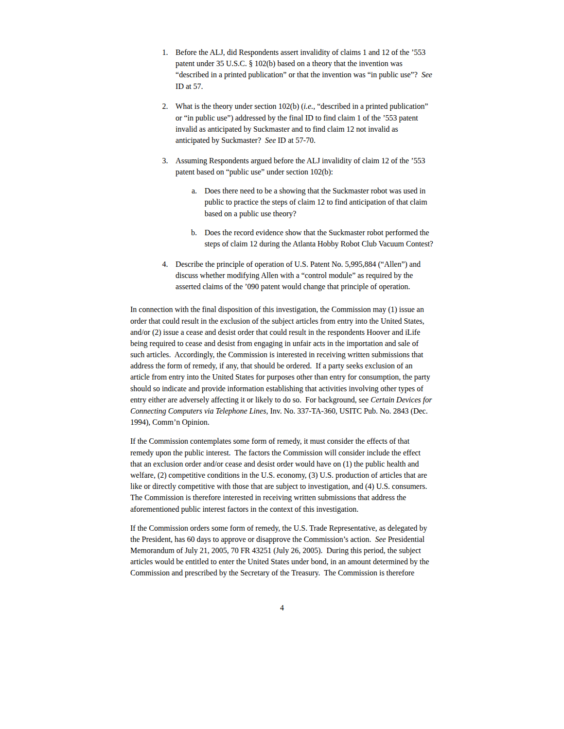Before the ALJ, did Respondents assert invalidity of claims 1 and 12 of the ’553 patent under 35 U.S.C. § 102(b) based on a theory that the invention was “described in a printed publication” or that the invention was “in public use”? See ID at 57.
What is the theory under section 102(b) (i.e., “described in a printed publication” or “in public use”) addressed by the final ID to find claim 1 of the ’553 patent invalid as anticipated by Suckmaster and to find claim 12 not invalid as anticipated by Suckmaster? See ID at 57-70.
Assuming Respondents argued before the ALJ invalidity of claim 12 of the ’553 patent based on “public use” under section 102(b):
Does there need to be a showing that the Suckmaster robot was used in public to practice the steps of claim 12 to find anticipation of that claim based on a public use theory?
Does the record evidence show that the Suckmaster robot performed the steps of claim 12 during the Atlanta Hobby Robot Club Vacuum Contest?
Describe the principle of operation of U.S. Patent No. 5,995,884 (“Allen”) and discuss whether modifying Allen with a “control module” as required by the asserted claims of the ’090 patent would change that principle of operation.
In connection with the final disposition of this investigation, the Commission may (1) issue an order that could result in the exclusion of the subject articles from entry into the United States, and/or (2) issue a cease and desist order that could result in the respondents Hoover and iLife being required to cease and desist from engaging in unfair acts in the importation and sale of such articles. Accordingly, the Commission is interested in receiving written submissions that address the form of remedy, if any, that should be ordered. If a party seeks exclusion of an article from entry into the United States for purposes other than entry for consumption, the party should so indicate and provide information establishing that activities involving other types of entry either are adversely affecting it or likely to do so. For background, see Certain Devices for Connecting Computers via Telephone Lines, Inv. No. 337-TA-360, USITC Pub. No. 2843 (Dec. 1994), Comm’n Opinion.
If the Commission contemplates some form of remedy, it must consider the effects of that remedy upon the public interest. The factors the Commission will consider include the effect that an exclusion order and/or cease and desist order would have on (1) the public health and welfare, (2) competitive conditions in the U.S. economy, (3) U.S. production of articles that are like or directly competitive with those that are subject to investigation, and (4) U.S. consumers. The Commission is therefore interested in receiving written submissions that address the aforementioned public interest factors in the context of this investigation.
If the Commission orders some form of remedy, the U.S. Trade Representative, as delegated by the President, has 60 days to approve or disapprove the Commission’s action. See Presidential Memorandum of July 21, 2005, 70 FR 43251 (July 26, 2005). During this period, the subject articles would be entitled to enter the United States under bond, in an amount determined by the Commission and prescribed by the Secretary of the Treasury. The Commission is therefore
4